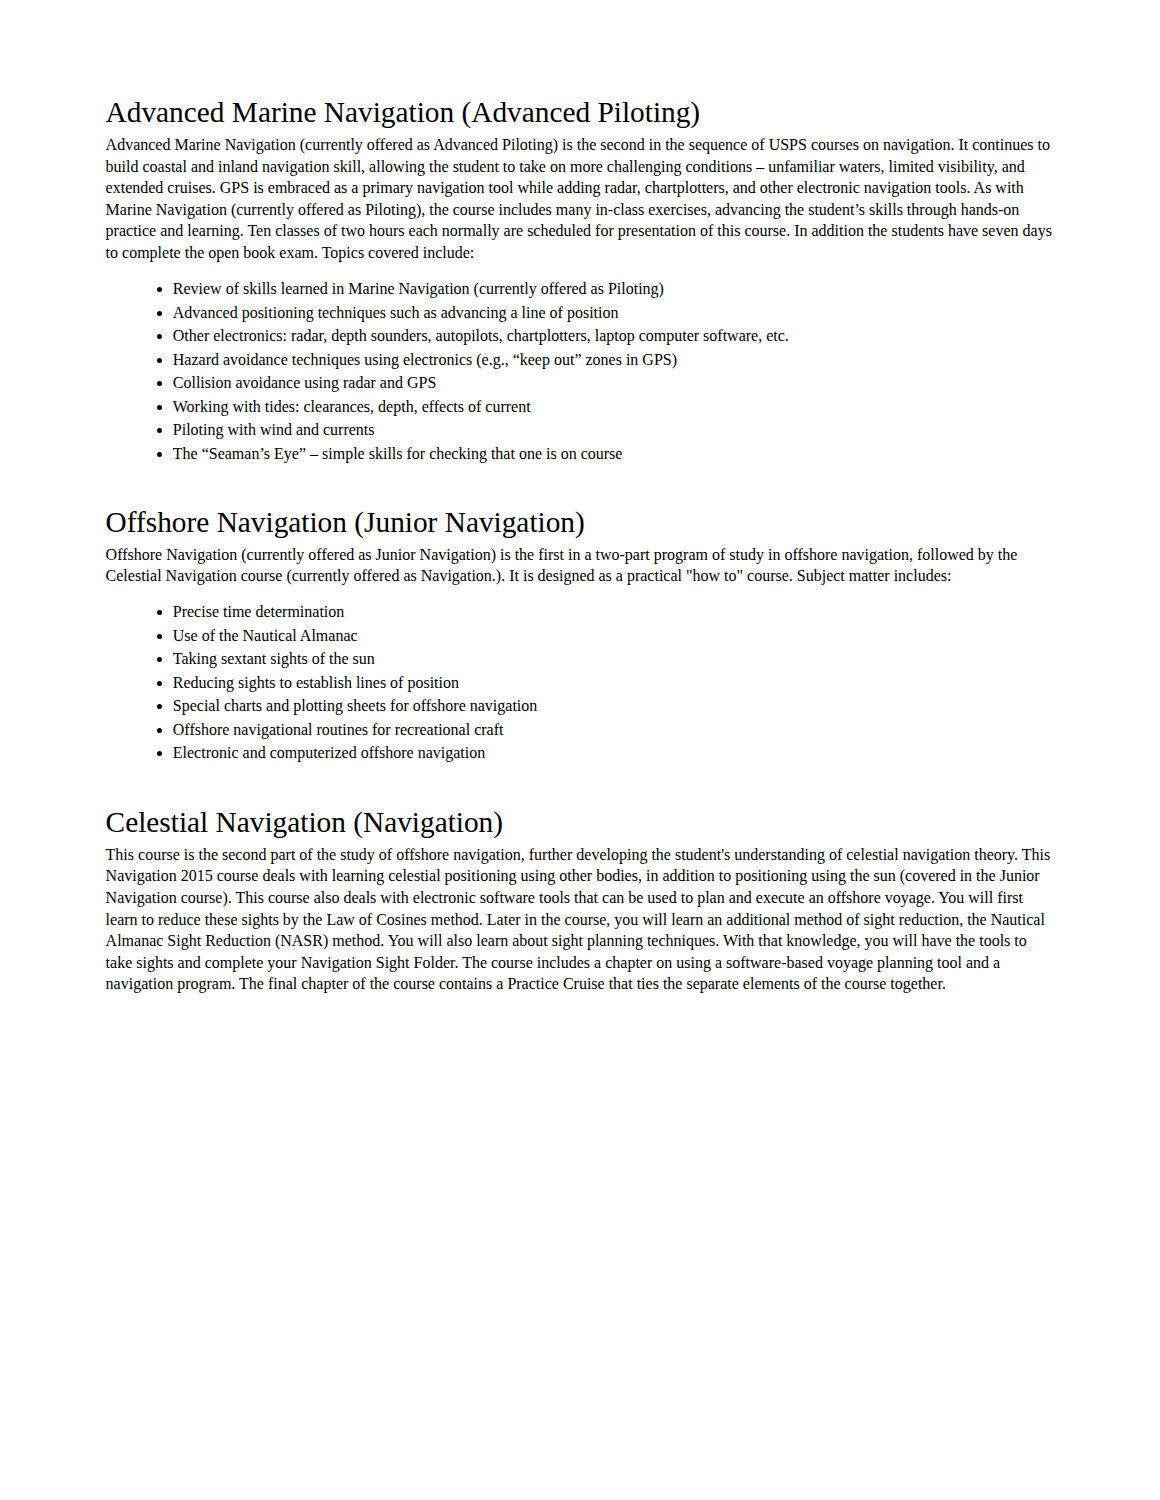Advanced Marine Navigation (Advanced Piloting)
Advanced Marine Navigation (currently offered as Advanced Piloting) is the second in the sequence of USPS courses on navigation. It continues to build coastal and inland navigation skill, allowing the student to take on more challenging conditions – unfamiliar waters, limited visibility, and extended cruises. GPS is embraced as a primary navigation tool while adding radar, chartplotters, and other electronic navigation tools. As with Marine Navigation (currently offered as Piloting), the course includes many in-class exercises, advancing the student’s skills through hands-on practice and learning. Ten classes of two hours each normally are scheduled for presentation of this course. In addition the students have seven days to complete the open book exam. Topics covered include:
Review of skills learned in Marine Navigation (currently offered as Piloting)
Advanced positioning techniques such as advancing a line of position
Other electronics: radar, depth sounders, autopilots, chartplotters, laptop computer software, etc.
Hazard avoidance techniques using electronics (e.g., “keep out” zones in GPS)
Collision avoidance using radar and GPS
Working with tides: clearances, depth, effects of current
Piloting with wind and currents
The “Seaman’s Eye” – simple skills for checking that one is on course
Offshore Navigation (Junior Navigation)
Offshore Navigation (currently offered as Junior Navigation) is the first in a two-part program of study in offshore navigation, followed by the Celestial Navigation course (currently offered as Navigation.). It is designed as a practical "how to" course. Subject matter includes:
Precise time determination
Use of the Nautical Almanac
Taking sextant sights of the sun
Reducing sights to establish lines of position
Special charts and plotting sheets for offshore navigation
Offshore navigational routines for recreational craft
Electronic and computerized offshore navigation
Celestial Navigation (Navigation)
This course is the second part of the study of offshore navigation, further developing the student's understanding of celestial navigation theory. This Navigation 2015 course deals with learning celestial positioning using other bodies, in addition to positioning using the sun (covered in the Junior Navigation course). This course also deals with electronic software tools that can be used to plan and execute an offshore voyage. You will first learn to reduce these sights by the Law of Cosines method. Later in the course, you will learn an additional method of sight reduction, the Nautical Almanac Sight Reduction (NASR) method. You will also learn about sight planning techniques. With that knowledge, you will have the tools to take sights and complete your Navigation Sight Folder. The course includes a chapter on using a software-based voyage planning tool and a navigation program. The final chapter of the course contains a Practice Cruise that ties the separate elements of the course together.